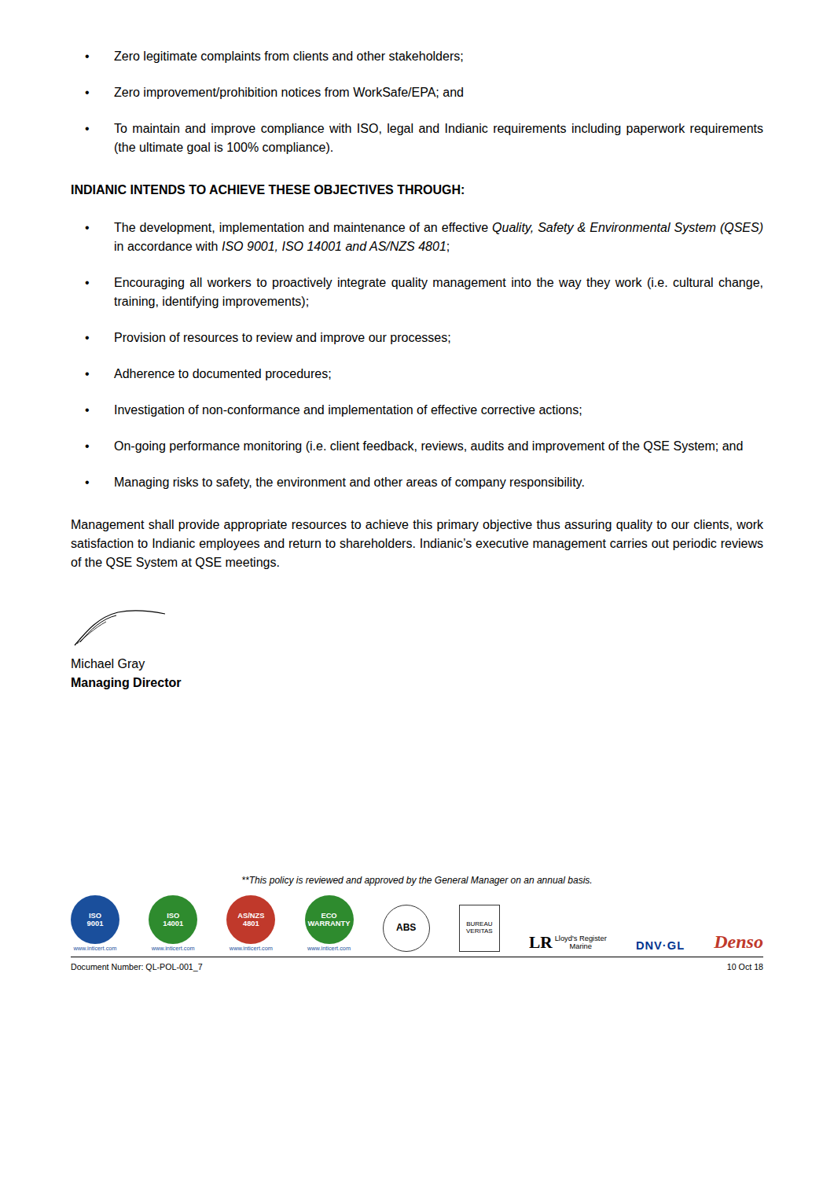Zero legitimate complaints from clients and other stakeholders;
Zero improvement/prohibition notices from WorkSafe/EPA; and
To maintain and improve compliance with ISO, legal and Indianic requirements including paperwork requirements (the ultimate goal is 100% compliance).
Indianic intends to achieve these objectives through:
The development, implementation and maintenance of an effective Quality, Safety & Environmental System (QSES) in accordance with ISO 9001, ISO 14001 and AS/NZS 4801;
Encouraging all workers to proactively integrate quality management into the way they work (i.e. cultural change, training, identifying improvements);
Provision of resources to review and improve our processes;
Adherence to documented procedures;
Investigation of non-conformance and implementation of effective corrective actions;
On-going performance monitoring (i.e. client feedback, reviews, audits and improvement of the QSE System; and
Managing risks to safety, the environment and other areas of company responsibility.
Management shall provide appropriate resources to achieve this primary objective thus assuring quality to our clients, work satisfaction to Indianic employees and return to shareholders. Indianic’s executive management carries out periodic reviews of the QSE System at QSE meetings.
Michael Gray
Managing Director
**This policy is reviewed and approved by the General Manager on an annual basis.
ISO
9001
www.inticert.com
ISO
14001
www.inticert.com
AS/NZS
4801
www.inticert.com
ECO
WARRANTY
www.inticert.com
ABS
BUREAU
VERITAS
LR Lloyd's Register
Marine
DNV·GL
Denso
Document Number: QL-POL-001_7 10 Oct 18